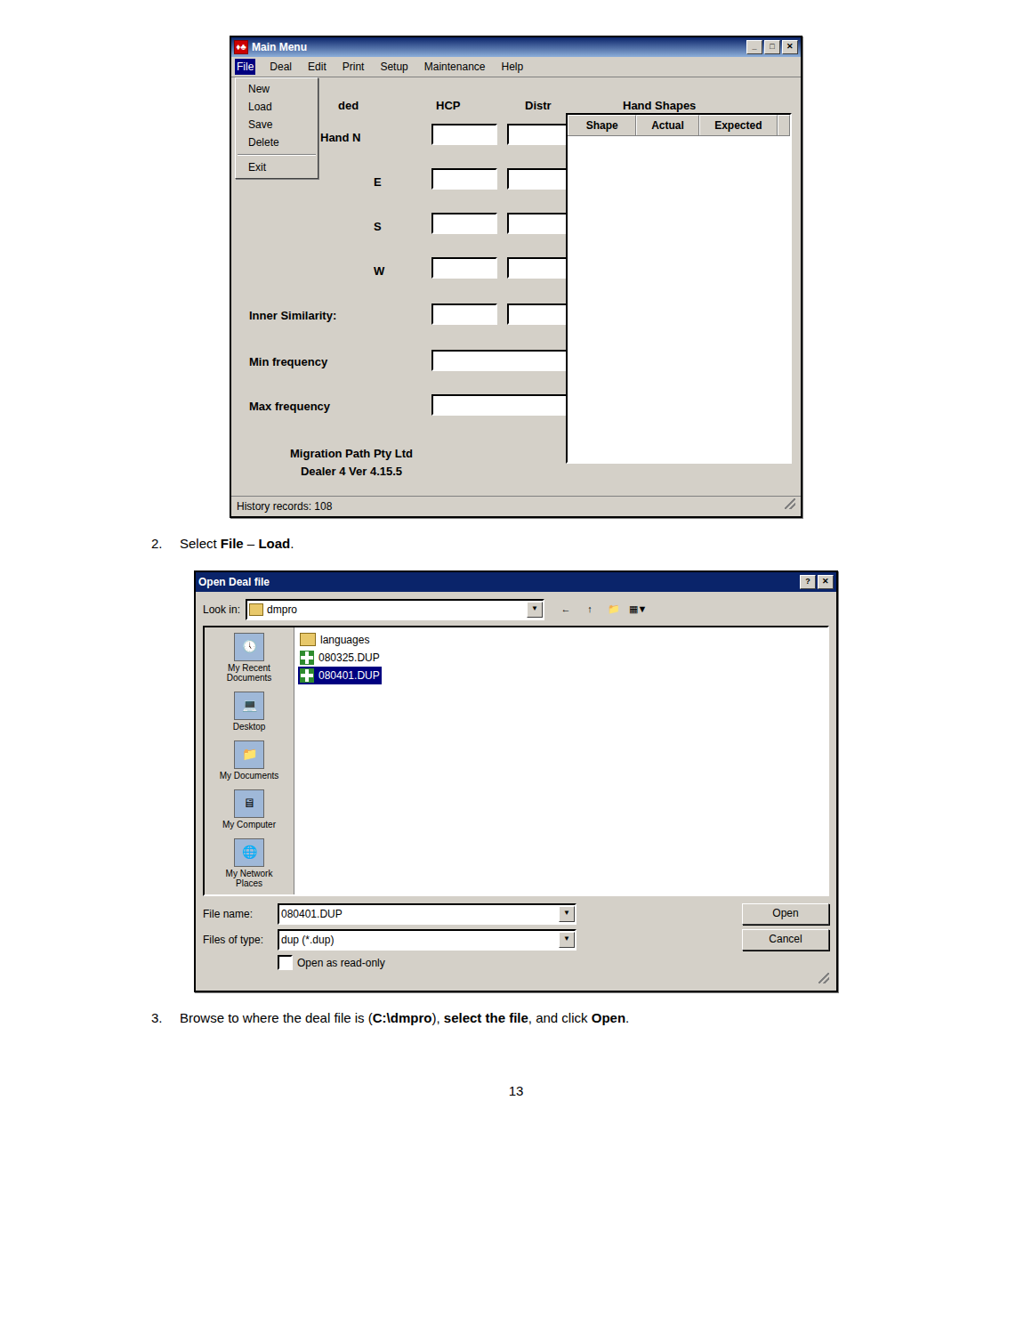♦♣ Main Menu
_
□
✕
File Deal Edit Print Setup Maintenance Help
New
Load
Save
Delete
Exit
ded HCP Distr Hand Shapes Hand N E S W
Inner Similarity:
Min frequency
Max frequency
Migration Path Pty Ltd
Dealer 4 Ver 4.15.5
Shape
Actual
Expected
History records: 108
2. Select File – Load.
Open Deal file
?
✕
Look in:
dmpro ▼
←
↑
📁
▦▼
🕔
My Recent
Documents
💻
Desktop
📁
My Documents
🖥
My Computer
🌐
My Network
Places
languages
080325.DUP
080401.DUP
File name:
080401.DUP ▼
Open
Files of type:
dup (*.dup) ▼
Cancel
Open as read-only
3. Browse to where the deal file is (C:\dmpro), select the file, and click Open.
13